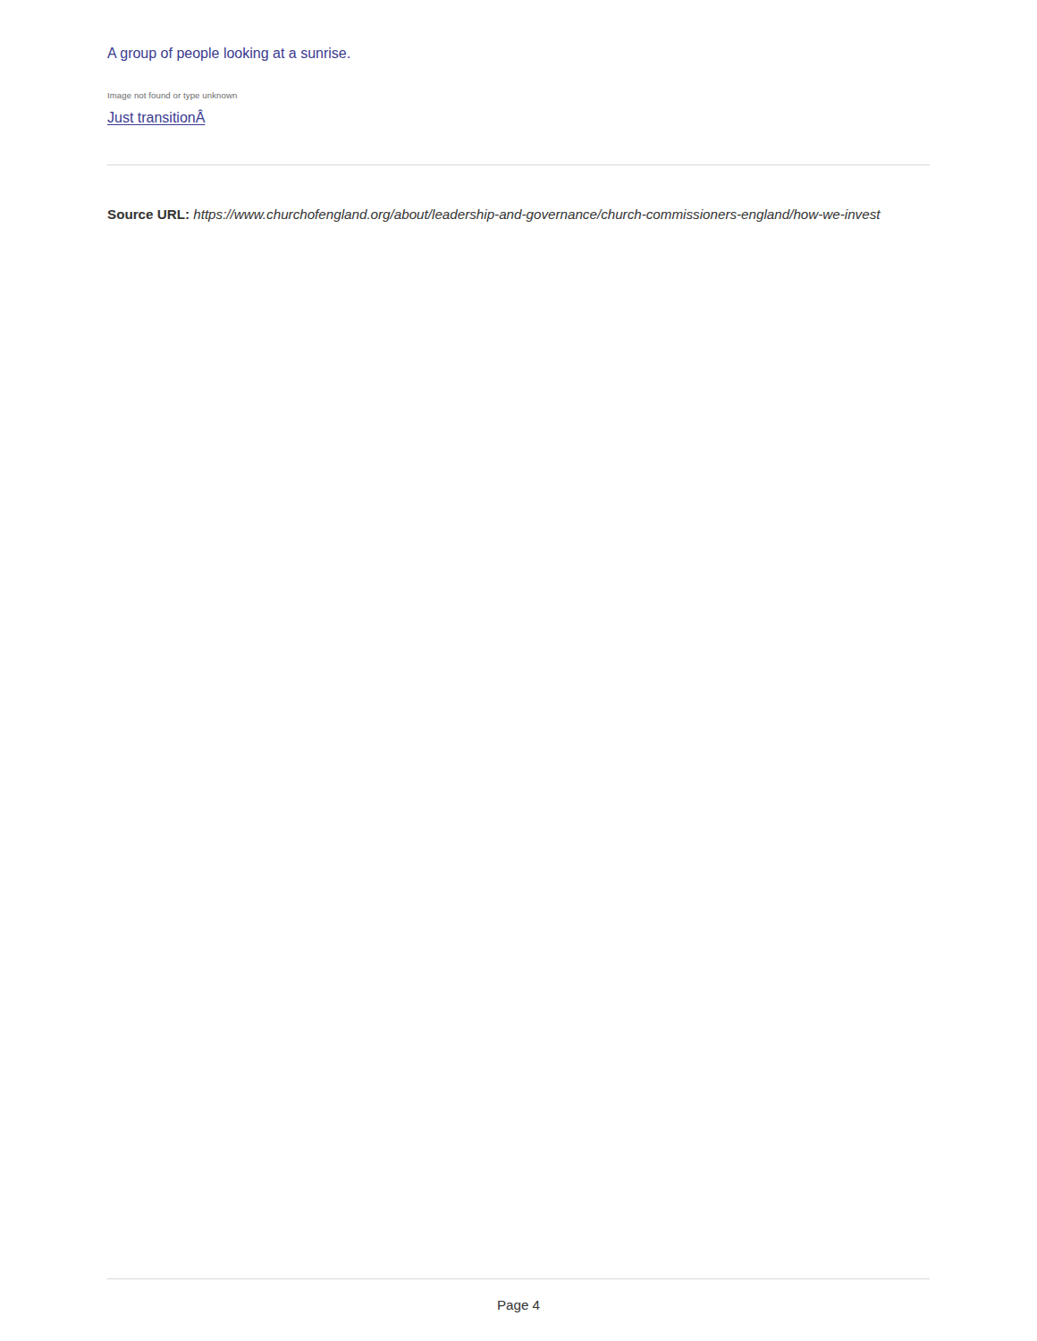A group of people looking at a sunrise.
Image not found or type unknown
Just transitionÂ
Source URL: https://www.churchofengland.org/about/leadership-and-governance/church-commissioners-england/how-we-invest
Page 4